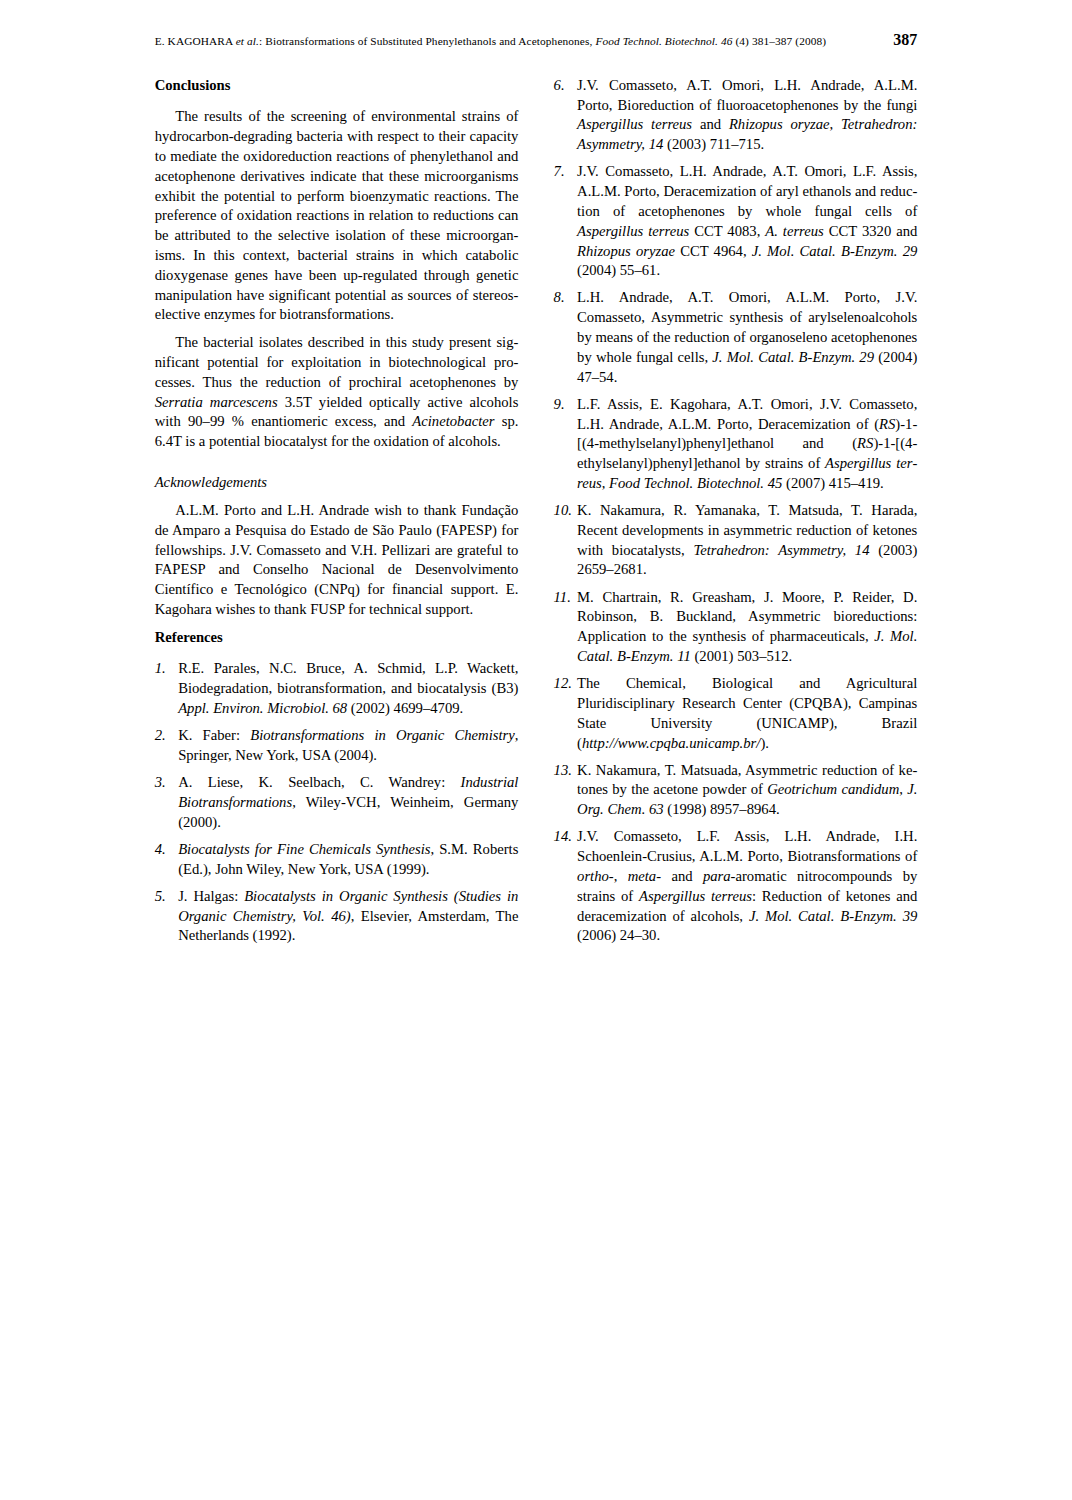E. KAGOHARA et al.: Biotransformations of Substituted Phenylethanols and Acetophenones, Food Technol. Biotechnol. 46 (4) 381–387 (2008)
387
Conclusions
The results of the screening of environmental strains of hydrocarbon-degrading bacteria with respect to their capacity to mediate the oxidoreduction reactions of phenylethanol and acetophenone derivatives indicate that these microorganisms exhibit the potential to perform bioenzymatic reactions. The preference of oxidation reactions in relation to reductions can be attributed to the selective isolation of these microorganisms. In this context, bacterial strains in which catabolic dioxygenase genes have been up-regulated through genetic manipulation have significant potential as sources of stereoselective enzymes for biotransformations.
The bacterial isolates described in this study present significant potential for exploitation in biotechnological processes. Thus the reduction of prochiral acetophenones by Serratia marcescens 3.5T yielded optically active alcohols with 90–99 % enantiomeric excess, and Acinetobacter sp. 6.4T is a potential biocatalyst for the oxidation of alcohols.
Acknowledgements
A.L.M. Porto and L.H. Andrade wish to thank Fundação de Amparo a Pesquisa do Estado de São Paulo (FAPESP) for fellowships. J.V. Comasseto and V.H. Pellizari are grateful to FAPESP and Conselho Nacional de Desenvolvimento Científico e Tecnológico (CNPq) for financial support. E. Kagohara wishes to thank FUSP for technical support.
References
R.E. Parales, N.C. Bruce, A. Schmid, L.P. Wackett, Biodegradation, biotransformation, and biocatalysis (B3) Appl. Environ. Microbiol. 68 (2002) 4699–4709.
K. Faber: Biotransformations in Organic Chemistry, Springer, New York, USA (2004).
A. Liese, K. Seelbach, C. Wandrey: Industrial Biotransformations, Wiley-VCH, Weinheim, Germany (2000).
Biocatalysts for Fine Chemicals Synthesis, S.M. Roberts (Ed.), John Wiley, New York, USA (1999).
J. Halgas: Biocatalysts in Organic Synthesis (Studies in Organic Chemistry, Vol. 46), Elsevier, Amsterdam, The Netherlands (1992).
J.V. Comasseto, A.T. Omori, L.H. Andrade, A.L.M. Porto, Bioreduction of fluoroacetophenones by the fungi Aspergillus terreus and Rhizopus oryzae, Tetrahedron: Asymmetry, 14 (2003) 711–715.
J.V. Comasseto, L.H. Andrade, A.T. Omori, L.F. Assis, A.L.M. Porto, Deracemization of aryl ethanols and reduction of acetophenones by whole fungal cells of Aspergillus terreus CCT 4083, A. terreus CCT 3320 and Rhizopus oryzae CCT 4964, J. Mol. Catal. B-Enzym. 29 (2004) 55–61.
L.H. Andrade, A.T. Omori, A.L.M. Porto, J.V. Comasseto, Asymmetric synthesis of arylselenoalcohols by means of the reduction of organoseleno acetophenones by whole fungal cells, J. Mol. Catal. B-Enzym. 29 (2004) 47–54.
L.F. Assis, E. Kagohara, A.T. Omori, J.V. Comasseto, L.H. Andrade, A.L.M. Porto, Deracemization of (RS)-1-[(4-methylselanyl)phenyl]ethanol and (RS)-1-[(4-ethylselanyl)phenyl]ethanol by strains of Aspergillus terreus, Food Technol. Biotechnol. 45 (2007) 415–419.
K. Nakamura, R. Yamanaka, T. Matsuda, T. Harada, Recent developments in asymmetric reduction of ketones with biocatalysts, Tetrahedron: Asymmetry, 14 (2003) 2659–2681.
M. Chartrain, R. Greasham, J. Moore, P. Reider, D. Robinson, B. Buckland, Asymmetric bioreductions: Application to the synthesis of pharmaceuticals, J. Mol. Catal. B-Enzym. 11 (2001) 503–512.
The Chemical, Biological and Agricultural Pluridisciplinary Research Center (CPQBA), Campinas State University (UNICAMP), Brazil (http://www.cpqba.unicamp.br/).
K. Nakamura, T. Matsuada, Asymmetric reduction of ketones by the acetone powder of Geotrichum candidum, J. Org. Chem. 63 (1998) 8957–8964.
J.V. Comasseto, L.F. Assis, L.H. Andrade, I.H. Schoenlein-Crusius, A.L.M. Porto, Biotransformations of ortho-, meta- and para-aromatic nitrocompounds by strains of Aspergillus terreus: Reduction of ketones and deracemization of alcohols, J. Mol. Catal. B-Enzym. 39 (2006) 24–30.